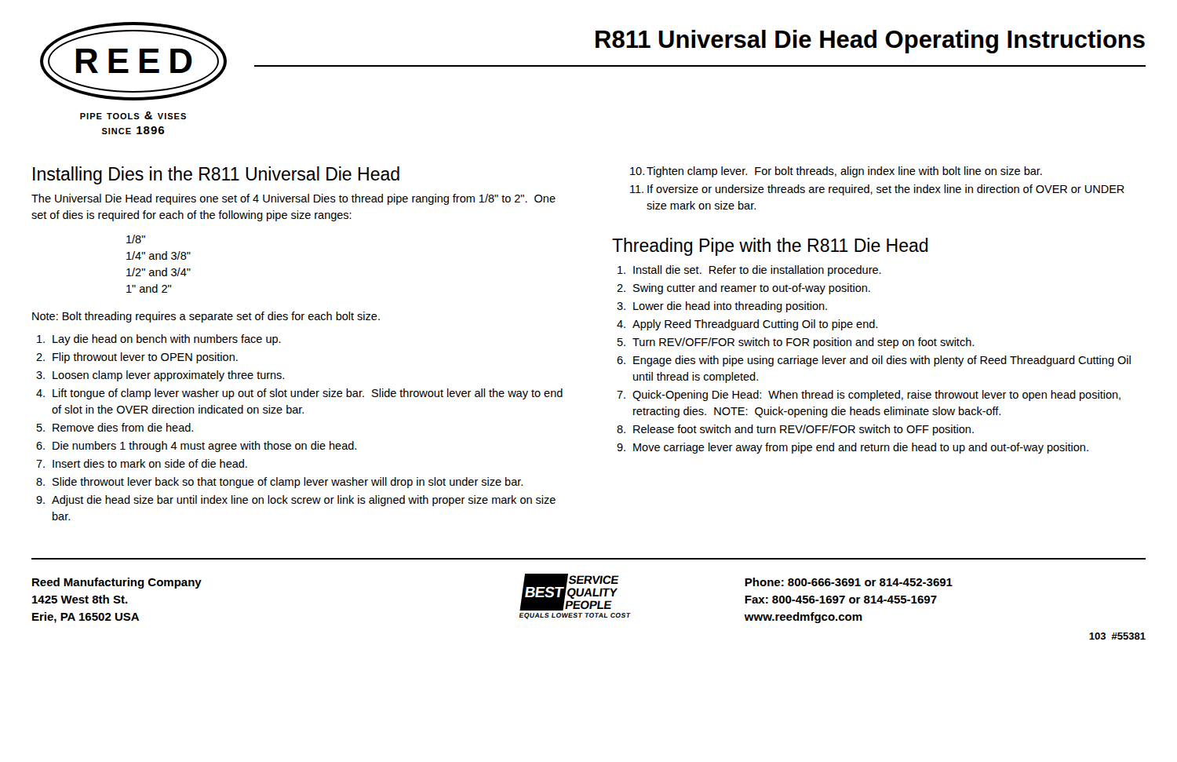REED
Pipe Tools & Vises Since 1896
R811 Universal Die Head Operating Instructions
Installing Dies in the R811 Universal Die Head
The Universal Die Head requires one set of 4 Universal Dies to thread pipe ranging from 1/8" to 2". One set of dies is required for each of the following pipe size ranges:
1/8"
1/4" and 3/8"
1/2" and 3/4"
1" and 2"
Note: Bolt threading requires a separate set of dies for each bolt size.
Lay die head on bench with numbers face up.
Flip throwout lever to OPEN position.
Loosen clamp lever approximately three turns.
Lift tongue of clamp lever washer up out of slot under size bar. Slide throwout lever all the way to end of slot in the OVER direction indicated on size bar.
Remove dies from die head.
Die numbers 1 through 4 must agree with those on die head.
Insert dies to mark on side of die head.
Slide throwout lever back so that tongue of clamp lever washer will drop in slot under size bar.
Adjust die head size bar until index line on lock screw or link is aligned with proper size mark on size bar.
10. Tighten clamp lever. For bolt threads, align index line with bolt line on size bar.
11. If oversize or undersize threads are required, set the index line in direction of OVER or UNDER size mark on size bar.
Threading Pipe with the R811 Die Head
Install die set. Refer to die installation procedure.
Swing cutter and reamer to out-of-way position.
Lower die head into threading position.
Apply Reed Threadguard Cutting Oil to pipe end.
Turn REV/OFF/FOR switch to FOR position and step on foot switch.
Engage dies with pipe using carriage lever and oil dies with plenty of Reed Threadguard Cutting Oil until thread is completed.
Quick-Opening Die Head: When thread is completed, raise throwout lever to open head position, retracting dies. NOTE: Quick-opening die heads eliminate slow back-off.
Release foot switch and turn REV/OFF/FOR switch to OFF position.
Move carriage lever away from pipe end and return die head to up and out-of-way position.
Reed Manufacturing Company
1425 West 8th St.
Erie, PA 16502 USA
BEST
SERVICE QUALITY PEOPLE
EQUALS LOWEST TOTAL COST
Phone: 800-666-3691 or 814-452-3691
Fax: 800-456-1697 or 814-455-1697
www.reedmfgco.com
103 #55381